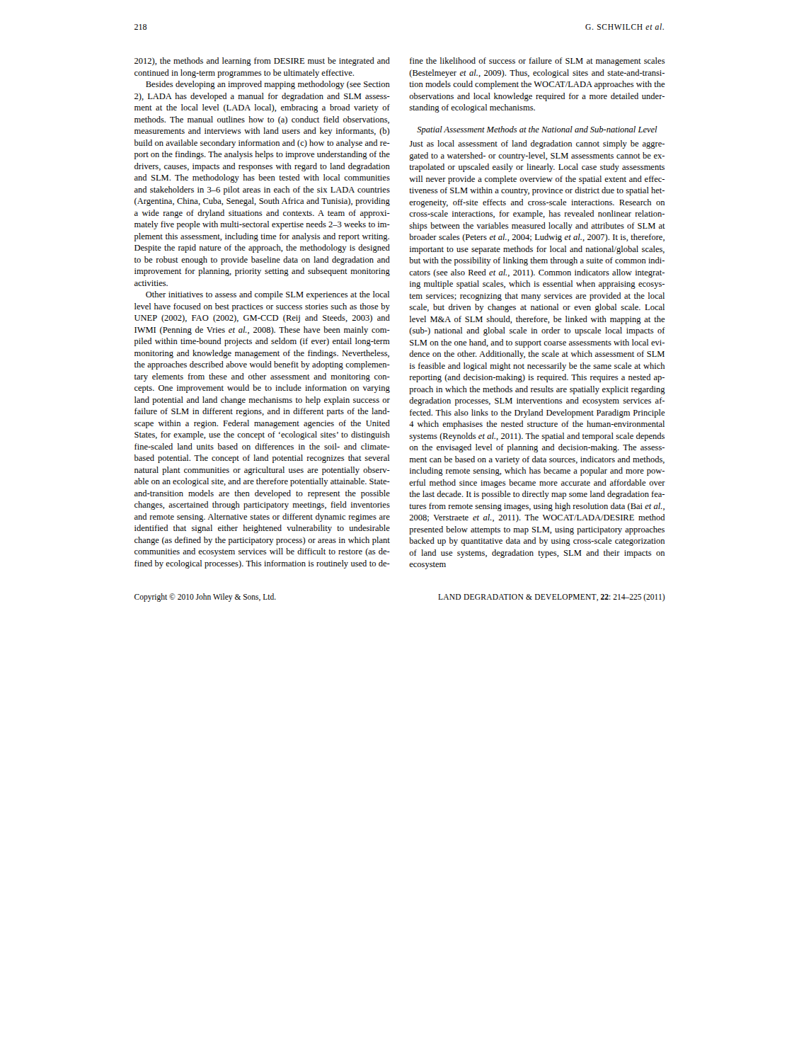218
G. Schwilch et al.
2012), the methods and learning from DESIRE must be integrated and continued in long-term programmes to be ultimately effective.
Besides developing an improved mapping methodology (see Section 2), LADA has developed a manual for degradation and SLM assessment at the local level (LADA local), embracing a broad variety of methods. The manual outlines how to (a) conduct field observations, measurements and interviews with land users and key informants, (b) build on available secondary information and (c) how to analyse and report on the findings. The analysis helps to improve understanding of the drivers, causes, impacts and responses with regard to land degradation and SLM. The methodology has been tested with local communities and stakeholders in 3–6 pilot areas in each of the six LADA countries (Argentina, China, Cuba, Senegal, South Africa and Tunisia), providing a wide range of dryland situations and contexts. A team of approximately five people with multi-sectoral expertise needs 2–3 weeks to implement this assessment, including time for analysis and report writing. Despite the rapid nature of the approach, the methodology is designed to be robust enough to provide baseline data on land degradation and improvement for planning, priority setting and subsequent monitoring activities.
Other initiatives to assess and compile SLM experiences at the local level have focused on best practices or success stories such as those by UNEP (2002), FAO (2002), GM-CCD (Reij and Steeds, 2003) and IWMI (Penning de Vries et al., 2008). These have been mainly compiled within time-bound projects and seldom (if ever) entail long-term monitoring and knowledge management of the findings. Nevertheless, the approaches described above would benefit by adopting complementary elements from these and other assessment and monitoring concepts. One improvement would be to include information on varying land potential and land change mechanisms to help explain success or failure of SLM in different regions, and in different parts of the landscape within a region. Federal management agencies of the United States, for example, use the concept of ‘ecological sites’ to distinguish fine-scaled land units based on differences in the soil- and climate-based potential. The concept of land potential recognizes that several natural plant communities or agricultural uses are potentially observable on an ecological site, and are therefore potentially attainable. State-and-transition models are then developed to represent the possible changes, ascertained through participatory meetings, field inventories and remote sensing. Alternative states or different dynamic regimes are identified that signal either heightened vulnerability to undesirable change (as defined by the participatory process) or areas in which plant communities and ecosystem services will be difficult to restore (as defined by ecological processes). This information is routinely used to define the likelihood of success or failure of SLM at management scales (Bestelmeyer et al., 2009). Thus, ecological sites and state-and-transition models could complement the WOCAT/LADA approaches with the observations and local knowledge required for a more detailed understanding of ecological mechanisms.
Spatial Assessment Methods at the National and Sub-national Level
Just as local assessment of land degradation cannot simply be aggregated to a watershed- or country-level, SLM assessments cannot be extrapolated or upscaled easily or linearly. Local case study assessments will never provide a complete overview of the spatial extent and effectiveness of SLM within a country, province or district due to spatial heterogeneity, off-site effects and cross-scale interactions. Research on cross-scale interactions, for example, has revealed nonlinear relationships between the variables measured locally and attributes of SLM at broader scales (Peters et al., 2004; Ludwig et al., 2007). It is, therefore, important to use separate methods for local and national/global scales, but with the possibility of linking them through a suite of common indicators (see also Reed et al., 2011). Common indicators allow integrating multiple spatial scales, which is essential when appraising ecosystem services; recognizing that many services are provided at the local scale, but driven by changes at national or even global scale. Local level M&A of SLM should, therefore, be linked with mapping at the (sub-) national and global scale in order to upscale local impacts of SLM on the one hand, and to support coarse assessments with local evidence on the other. Additionally, the scale at which assessment of SLM is feasible and logical might not necessarily be the same scale at which reporting (and decision-making) is required. This requires a nested approach in which the methods and results are spatially explicit regarding degradation processes, SLM interventions and ecosystem services affected. This also links to the Dryland Development Paradigm Principle 4 which emphasises the nested structure of the human-environmental systems (Reynolds et al., 2011). The spatial and temporal scale depends on the envisaged level of planning and decision-making. The assessment can be based on a variety of data sources, indicators and methods, including remote sensing, which has became a popular and more powerful method since images became more accurate and affordable over the last decade. It is possible to directly map some land degradation features from remote sensing images, using high resolution data (Bai et al., 2008; Verstraete et al., 2011). The WOCAT/LADA/DESIRE method presented below attempts to map SLM, using participatory approaches backed up by quantitative data and by using cross-scale categorization of land use systems, degradation types, SLM and their impacts on ecosystem
Copyright © 2010 John Wiley & Sons, Ltd.
LAND DEGRADATION & DEVELOPMENT, 22: 214–225 (2011)